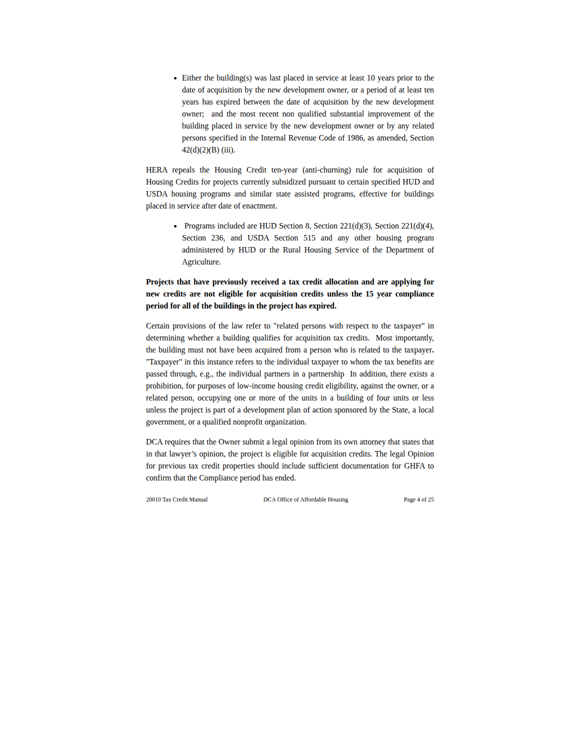Either the building(s) was last placed in service at least 10 years prior to the date of acquisition by the new development owner, or a period of at least ten years has expired between the date of acquisition by the new development owner; and the most recent non qualified substantial improvement of the building placed in service by the new development owner or by any related persons specified in the Internal Revenue Code of 1986, as amended, Section 42(d)(2)(B) (iii).
HERA repeals the Housing Credit ten-year (anti-churning) rule for acquisition of Housing Credits for projects currently subsidized pursuant to certain specified HUD and USDA housing programs and similar state assisted programs, effective for buildings placed in service after date of enactment.
Programs included are HUD Section 8, Section 221(d)(3), Section 221(d)(4), Section 236, and USDA Section 515 and any other housing program administered by HUD or the Rural Housing Service of the Department of Agriculture.
Projects that have previously received a tax credit allocation and are applying for new credits are not eligible for acquisition credits unless the 15 year compliance period for all of the buildings in the project has expired.
Certain provisions of the law refer to "related persons with respect to the taxpayer" in determining whether a building qualifies for acquisition tax credits. Most importantly, the building must not have been acquired from a person who is related to the taxpayer. "Taxpayer" in this instance refers to the individual taxpayer to whom the tax benefits are passed through, e.g., the individual partners in a partnership In addition, there exists a prohibition, for purposes of low-income housing credit eligibility, against the owner, or a related person, occupying one or more of the units in a building of four units or less unless the project is part of a development plan of action sponsored by the State, a local government, or a qualified nonprofit organization.
DCA requires that the Owner submit a legal opinion from its own attorney that states that in that lawyer’s opinion, the project is eligible for acquisition credits. The legal Opinion for previous tax credit properties should include sufficient documentation for GHFA to confirm that the Compliance period has ended.
20010 Tax Credit Manual DCA Office of Affordable Housing Page 4 of 25